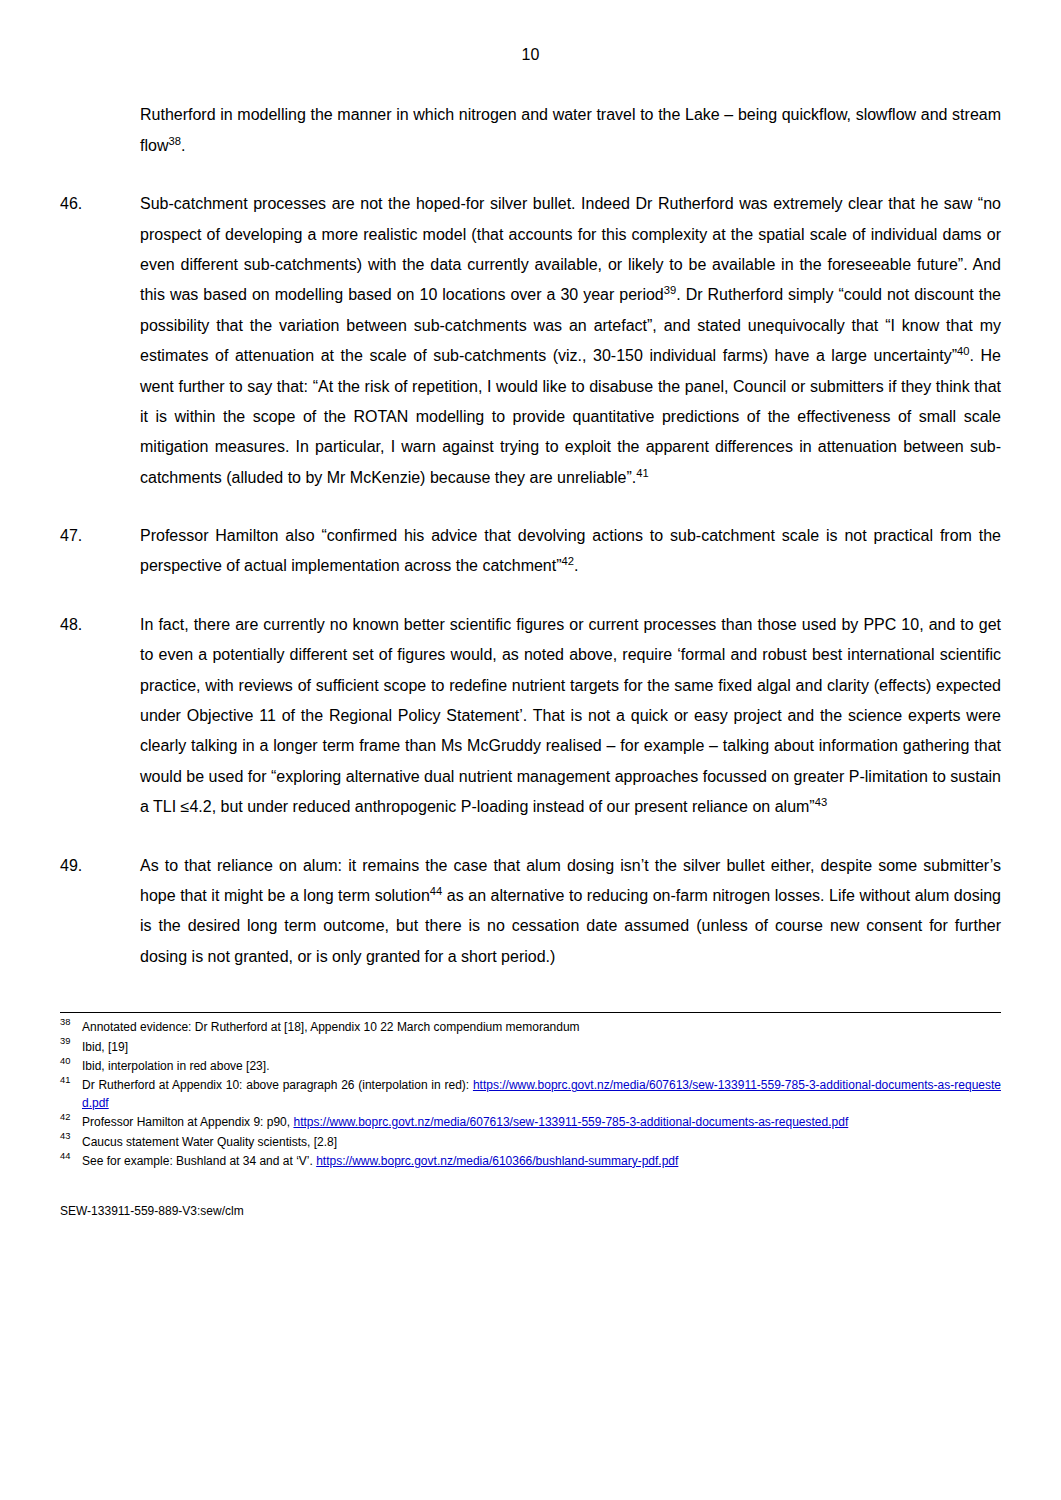10
Rutherford in modelling the manner in which nitrogen and water travel to the Lake – being quickflow, slowflow and stream flow38.
46. Sub-catchment processes are not the hoped-for silver bullet. Indeed Dr Rutherford was extremely clear that he saw “no prospect of developing a more realistic model (that accounts for this complexity at the spatial scale of individual dams or even different sub-catchments) with the data currently available, or likely to be available in the foreseeable future”. And this was based on modelling based on 10 locations over a 30 year period39. Dr Rutherford simply “could not discount the possibility that the variation between sub-catchments was an artefact”, and stated unequivocally that “I know that my estimates of attenuation at the scale of sub-catchments (viz., 30-150 individual farms) have a large uncertainty”40. He went further to say that: “At the risk of repetition, I would like to disabuse the panel, Council or submitters if they think that it is within the scope of the ROTAN modelling to provide quantitative predictions of the effectiveness of small scale mitigation measures. In particular, I warn against trying to exploit the apparent differences in attenuation between sub-catchments (alluded to by Mr McKenzie) because they are unreliable”.41
47. Professor Hamilton also “confirmed his advice that devolving actions to sub-catchment scale is not practical from the perspective of actual implementation across the catchment”42.
48. In fact, there are currently no known better scientific figures or current processes than those used by PPC 10, and to get to even a potentially different set of figures would, as noted above, require ‘formal and robust best international scientific practice, with reviews of sufficient scope to redefine nutrient targets for the same fixed algal and clarity (effects) expected under Objective 11 of the Regional Policy Statement’. That is not a quick or easy project and the science experts were clearly talking in a longer term frame than Ms McGruddy realised – for example – talking about information gathering that would be used for “exploring alternative dual nutrient management approaches focussed on greater P-limitation to sustain a TLI ≤4.2, but under reduced anthropogenic P-loading instead of our present reliance on alum”43
49. As to that reliance on alum: it remains the case that alum dosing isn’t the silver bullet either, despite some submitter’s hope that it might be a long term solution44 as an alternative to reducing on-farm nitrogen losses. Life without alum dosing is the desired long term outcome, but there is no cessation date assumed (unless of course new consent for further dosing is not granted, or is only granted for a short period.)
38 Annotated evidence: Dr Rutherford at [18], Appendix 10 22 March compendium memorandum
39 Ibid, [19]
40 Ibid, interpolation in red above [23].
41 Dr Rutherford at Appendix 10: above paragraph 26 (interpolation in red): https://www.boprc.govt.nz/media/607613/sew-133911-559-785-3-additional-documents-as-requested.pdf
42 Professor Hamilton at Appendix 9: p90, https://www.boprc.govt.nz/media/607613/sew-133911-559-785-3-additional-documents-as-requested.pdf
43 Caucus statement Water Quality scientists, [2.8]
44 See for example: Bushland at 34 and at ‘V’. https://www.boprc.govt.nz/media/610366/bushland-summary-pdf.pdf
SEW-133911-559-889-V3:sew/clm